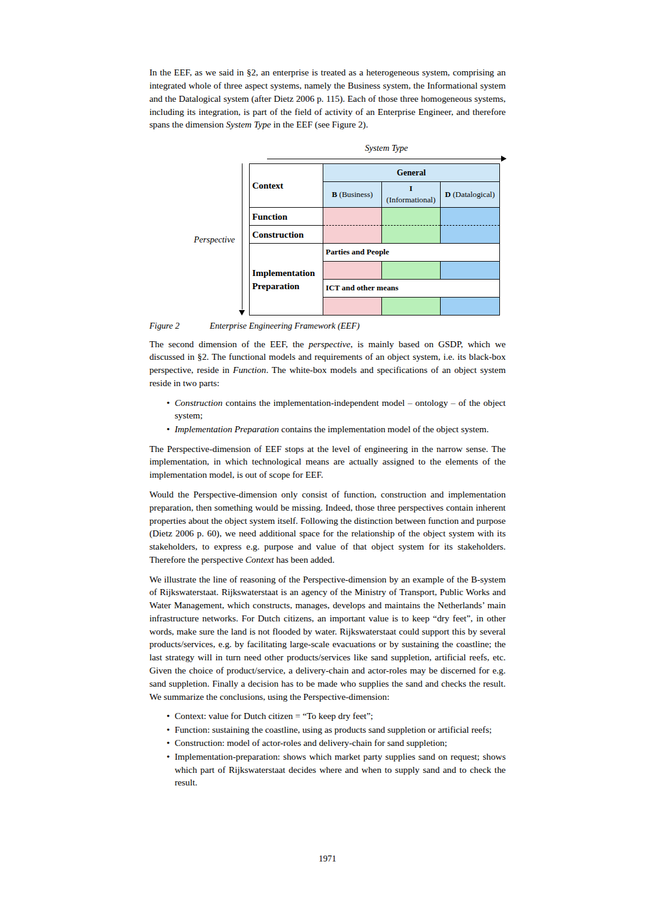In the EEF, as we said in §2, an enterprise is treated as a heterogeneous system, comprising an integrated whole of three aspect systems, namely the Business system, the Informational system and the Datalogical system (after Dietz 2006 p. 115). Each of those three homogeneous systems, including its integration, is part of the field of activity of an Enterprise Engineer, and therefore spans the dimension System Type in the EEF (see Figure 2).
System Type
Perspective
| Context | General |
| B (Business) | I (Informational) | D (Datalogical) |
| Function | | | |
| Construction | | | |
| Implementation Preparation | Parties and People |
| ICT and other means |
Figure 2 Enterprise Engineering Framework (EEF)
The second dimension of the EEF, the perspective, is mainly based on GSDP, which we discussed in §2. The functional models and requirements of an object system, i.e. its black-box perspective, reside in Function. The white-box models and specifications of an object system reside in two parts:
Construction contains the implementation-independent model – ontology – of the object system;
Implementation Preparation contains the implementation model of the object system.
The Perspective-dimension of EEF stops at the level of engineering in the narrow sense. The implementation, in which technological means are actually assigned to the elements of the implementation model, is out of scope for EEF.
Would the Perspective-dimension only consist of function, construction and implementation preparation, then something would be missing. Indeed, those three perspectives contain inherent properties about the object system itself. Following the distinction between function and purpose (Dietz 2006 p. 60), we need additional space for the relationship of the object system with its stakeholders, to express e.g. purpose and value of that object system for its stakeholders. Therefore the perspective Context has been added.
We illustrate the line of reasoning of the Perspective-dimension by an example of the B-system of Rijkswaterstaat. Rijkswaterstaat is an agency of the Ministry of Transport, Public Works and Water Management, which constructs, manages, develops and maintains the Netherlands’ main infrastructure networks. For Dutch citizens, an important value is to keep “dry feet”, in other words, make sure the land is not flooded by water. Rijkswaterstaat could support this by several products/services, e.g. by facilitating large-scale evacuations or by sustaining the coastline; the last strategy will in turn need other products/services like sand suppletion, artificial reefs, etc. Given the choice of product/service, a delivery-chain and actor-roles may be discerned for e.g. sand suppletion. Finally a decision has to be made who supplies the sand and checks the result. We summarize the conclusions, using the Perspective-dimension:
Context: value for Dutch citizen = “To keep dry feet”;
Function: sustaining the coastline, using as products sand suppletion or artificial reefs;
Construction: model of actor-roles and delivery-chain for sand suppletion;
Implementation-preparation: shows which market party supplies sand on request; shows which part of Rijkswaterstaat decides where and when to supply sand and to check the result.
1971